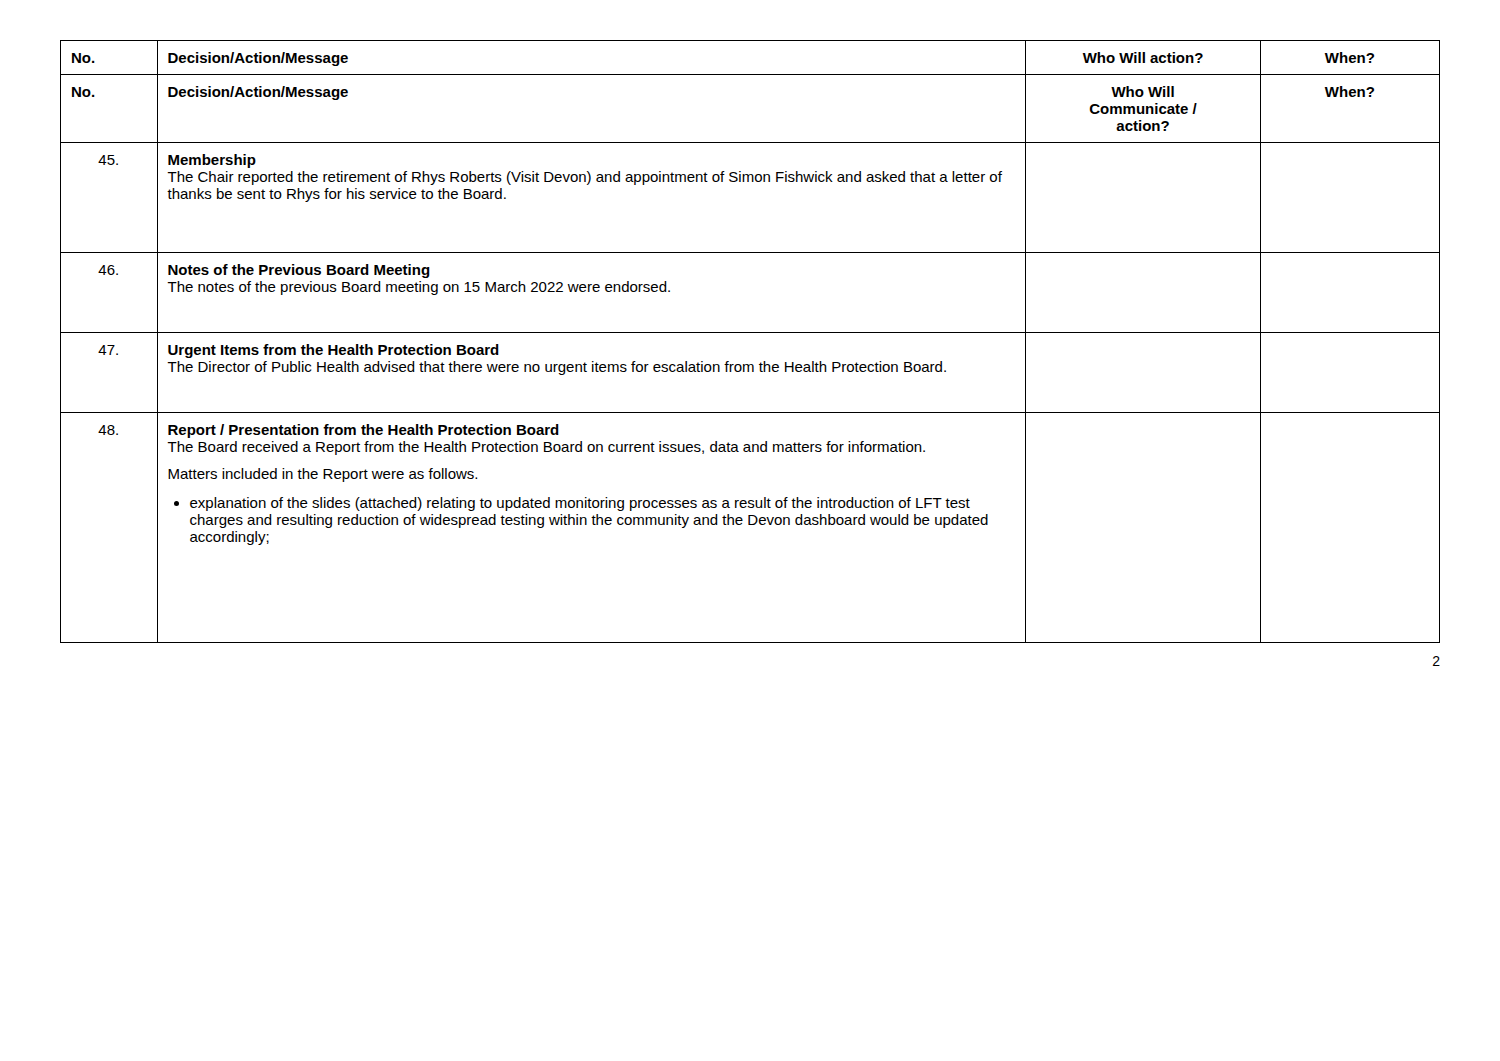| No. | Decision/Action/Message | Who Will action? | When? |
| --- | --- | --- | --- |
| No. | Decision/Action/Message | Who Will Communicate / action? | When? |
| 45. | Membership The Chair reported the retirement of Rhys Roberts (Visit Devon) and appointment of Simon Fishwick and asked that a letter of thanks be sent to Rhys for his service to the Board. | | |
| 46. | Notes of the Previous Board Meeting The notes of the previous Board meeting on 15 March 2022 were endorsed. | | |
| 47. | Urgent Items from the Health Protection Board The Director of Public Health advised that there were no urgent items for escalation from the Health Protection Board. | | |
| 48. | Report / Presentation from the Health Protection Board The Board received a Report from the Health Protection Board on current issues, data and matters for information. Matters included in the Report were as follows. explanation of the slides (attached) relating to updated monitoring processes as a result of the introduction of LFT test charges and resulting reduction of widespread testing within the community and the Devon dashboard would be updated accordingly; | | |
2